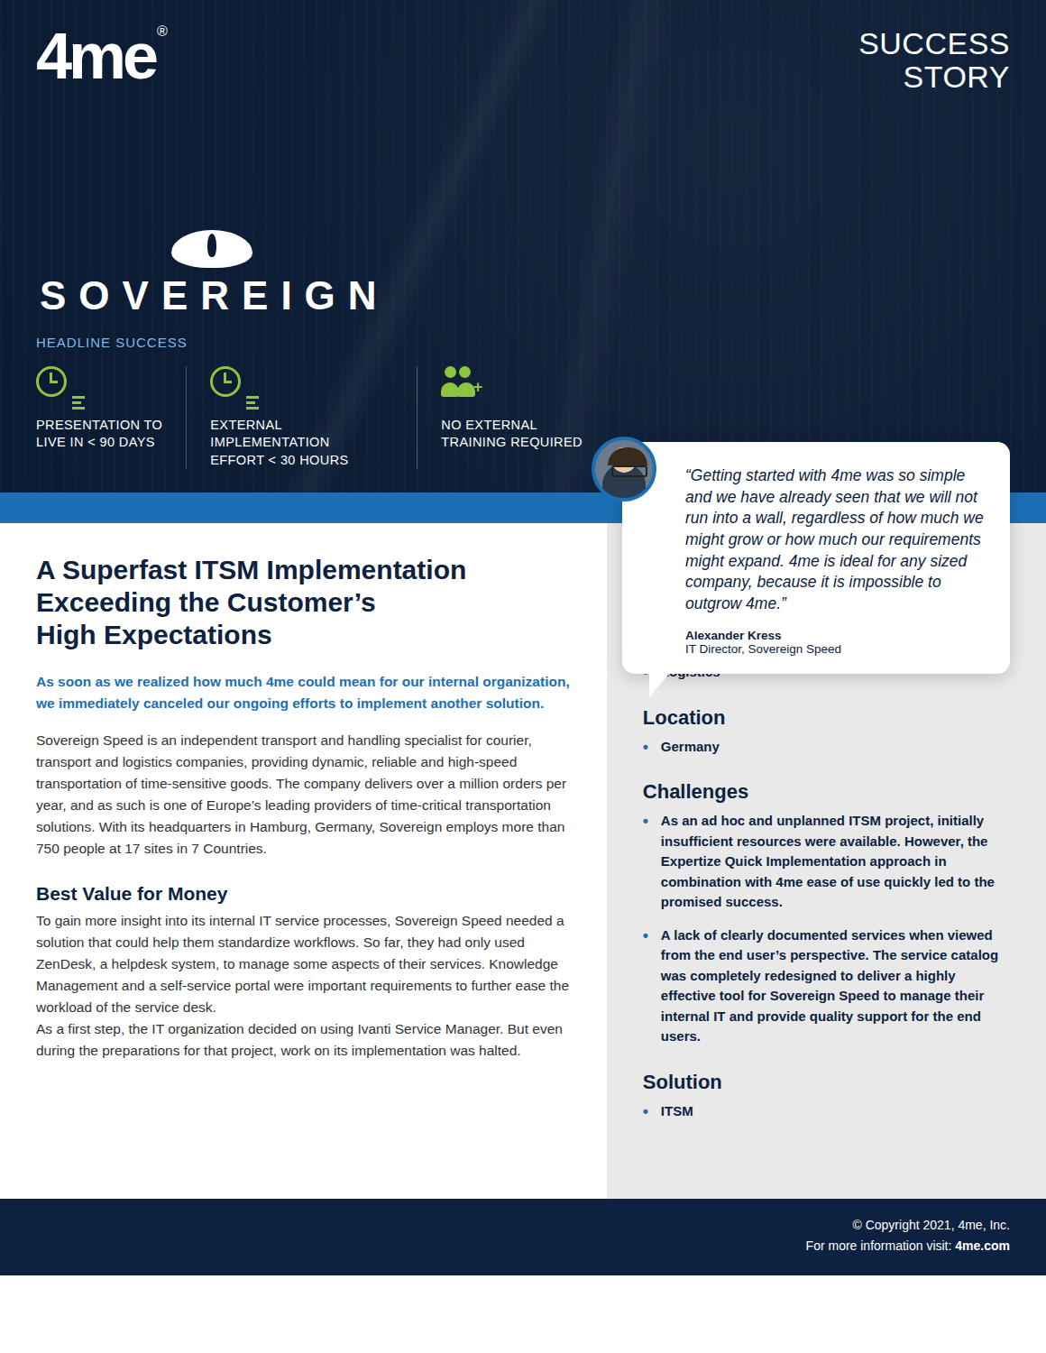4me®
SUCCESS
STORY
SOVEREIGN
Headline Success
Presentation to
live in < 90 days
External implementation
effort < 30 hours
+
No external
training required
“Getting started with 4me was so simple and we have already seen that we will not run into a wall, regardless of how much we might grow or how much our requirements might expand. 4me is ideal for any sized company, because it is impossible to outgrow 4me.”
Alexander Kress
IT Director, Sovereign Speed
A Superfast ITSM Implementation Exceeding the Customer’s
High Expectations
As soon as we realized how much 4me could mean for our internal organization, we immediately canceled our ongoing efforts to implement another solution.
Sovereign Speed is an independent transport and handling specialist for courier, transport and logistics companies, providing dynamic, reliable and high-speed transportation of time-sensitive goods. The company delivers over a million orders per year, and as such is one of Europe’s leading providers of time-critical transportation solutions. With its headquarters in Hamburg, Germany, Sovereign employs more than 750 people at 17 sites in 7 Countries.
Best Value for Money
To gain more insight into its internal IT service processes, Sovereign Speed needed a solution that could help them standardize workflows. So far, they had only used ZenDesk, a helpdesk system, to manage some aspects of their services. Knowledge Management and a self-service portal were important requirements to further ease the workload of the service desk.
As a first step, the IT organization decided on using Ivanti Service Manager. But even during the preparations for that project, work on its implementation was halted.
Industry
Logistics
Location
Germany
Challenges
As an ad hoc and unplanned ITSM project, initially insufficient resources were available. However, the Expertize Quick Implementation approach in combination with 4me ease of use quickly led to the promised success.
A lack of clearly documented services when viewed from the end user’s perspective. The service catalog was completely redesigned to deliver a highly effective tool for Sovereign Speed to manage their internal IT and provide quality support for the end users.
Solution
ITSM
© Copyright 2021, 4me, Inc.
For more information visit: 4me.com